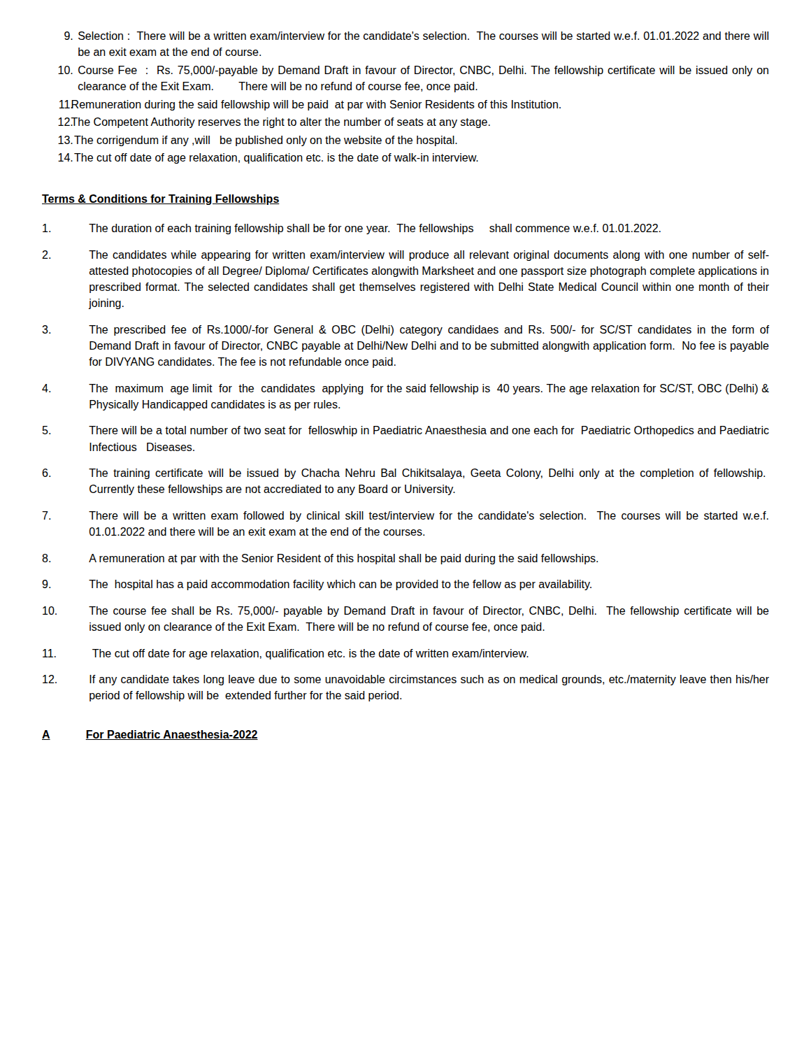9. Selection : There will be a written exam/interview for the candidate's selection. The courses will be started w.e.f. 01.01.2022 and there will be an exit exam at the end of course.
10. Course Fee : Rs. 75,000/-payable by Demand Draft in favour of Director, CNBC, Delhi. The fellowship certificate will be issued only on clearance of the Exit Exam. There will be no refund of course fee, once paid.
11. Remuneration during the said fellowship will be paid at par with Senior Residents of this Institution.
12. The Competent Authority reserves the right to alter the number of seats at any stage.
13. The corrigendum if any ,will be published only on the website of the hospital.
14. The cut off date of age relaxation, qualification etc. is the date of walk-in interview.
Terms & Conditions for Training Fellowships
1. The duration of each training fellowship shall be for one year. The fellowships shall commence w.e.f. 01.01.2022.
2. The candidates while appearing for written exam/interview will produce all relevant original documents along with one number of self-attested photocopies of all Degree/ Diploma/ Certificates alongwith Marksheet and one passport size photograph complete applications in prescribed format. The selected candidates shall get themselves registered with Delhi State Medical Council within one month of their joining.
3. The prescribed fee of Rs.1000/-for General & OBC (Delhi) category candidaes and Rs. 500/- for SC/ST candidates in the form of Demand Draft in favour of Director, CNBC payable at Delhi/New Delhi and to be submitted alongwith application form. No fee is payable for DIVYANG candidates. The fee is not refundable once paid.
4. The maximum age limit for the candidates applying for the said fellowship is 40 years. The age relaxation for SC/ST, OBC (Delhi) & Physically Handicapped candidates is as per rules.
5. There will be a total number of two seat for felloswhip in Paediatric Anaesthesia and one each for Paediatric Orthopedics and Paediatric Infectious Diseases.
6. The training certificate will be issued by Chacha Nehru Bal Chikitsalaya, Geeta Colony, Delhi only at the completion of fellowship. Currently these fellowships are not accrediated to any Board or University.
7. There will be a written exam followed by clinical skill test/interview for the candidate's selection. The courses will be started w.e.f. 01.01.2022 and there will be an exit exam at the end of the courses.
8. A remuneration at par with the Senior Resident of this hospital shall be paid during the said fellowships.
9. The hospital has a paid accommodation facility which can be provided to the fellow as per availability.
10. The course fee shall be Rs. 75,000/- payable by Demand Draft in favour of Director, CNBC, Delhi. The fellowship certificate will be issued only on clearance of the Exit Exam. There will be no refund of course fee, once paid.
11. The cut off date for age relaxation, qualification etc. is the date of written exam/interview.
12. If any candidate takes long leave due to some unavoidable circimstances such as on medical grounds, etc./maternity leave then his/her period of fellowship will be extended further for the said period.
AFor Paediatric Anaesthesia-2022